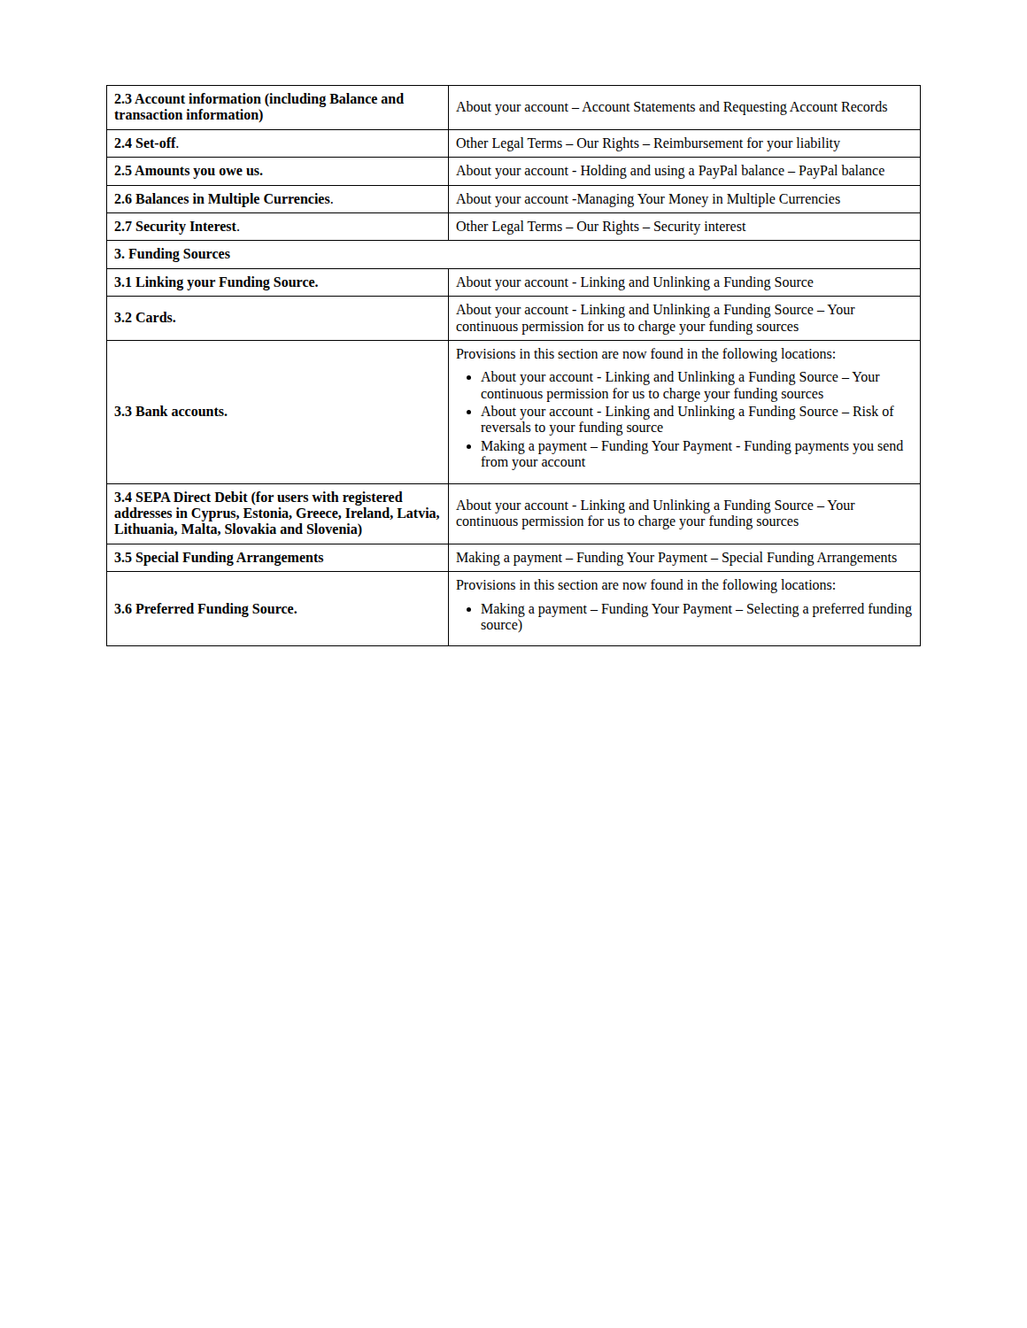| 2.3 Account information (including Balance and transaction information) | About your account – Account Statements and Requesting Account Records |
| 2.4 Set-off . | Other Legal Terms – Our Rights – Reimbursement for your liability |
| 2.5 Amounts you owe us. | About your account - Holding and using a PayPal balance – PayPal balance |
| 2.6 Balances in Multiple Currencies . | About your account -Managing Your Money in Multiple Currencies |
| 2.7 Security Interest . | Other Legal Terms – Our Rights – Security interest |
| 3. Funding Sources |
| 3.1 Linking your Funding Source. | About your account - Linking and Unlinking a Funding Source |
| 3.2 Cards. | About your account - Linking and Unlinking a Funding Source – Your continuous permission for us to charge your funding sources |
| 3.3 Bank accounts. | Provisions in this section are now found in the following locations: About your account - Linking and Unlinking a Funding Source – Your continuous permission for us to charge your funding sources About your account - Linking and Unlinking a Funding Source – Risk of reversals to your funding source Making a payment – Funding Your Payment - Funding payments you send from your account |
| 3.4 SEPA Direct Debit (for users with registered addresses in Cyprus, Estonia, Greece, Ireland, Latvia, Lithuania, Malta, Slovakia and Slovenia) | About your account - Linking and Unlinking a Funding Source – Your continuous permission for us to charge your funding sources |
| 3.5 Special Funding Arrangements | Making a payment – Funding Your Payment – Special Funding Arrangements |
| 3.6 Preferred Funding Source. | Provisions in this section are now found in the following locations: Making a payment – Funding Your Payment – Selecting a preferred funding source) |